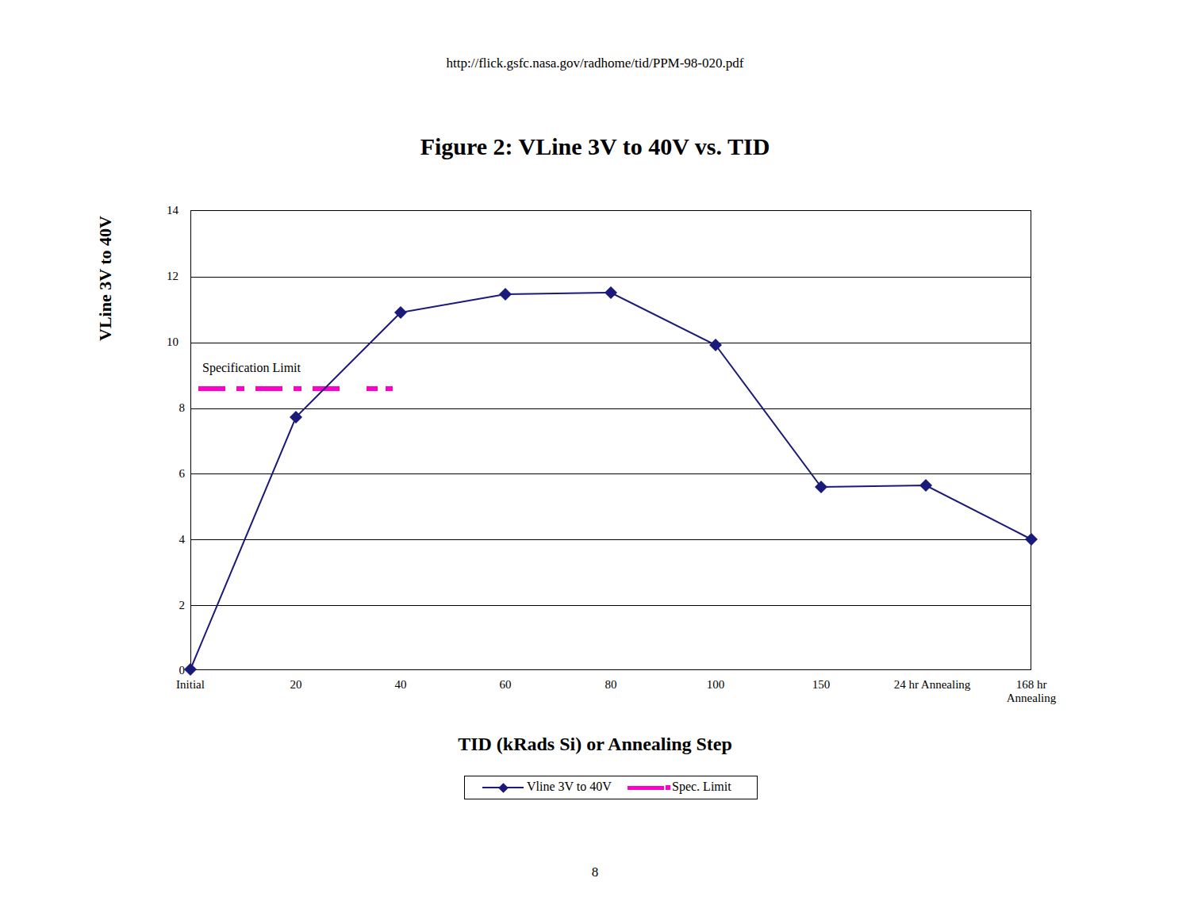http://flick.gsfc.nasa.gov/radhome/tid/PPM-98-020.pdf
Figure 2: VLine 3V to 40V vs. TID
VLine 3V to 40V
14
12
10
8
6
4
2
0
Specification Limit
Initial
20
40
60
80
100
150
24 hr Annealing
168 hr
Annealing
TID (kRads Si) or Annealing Step
Vline 3V to 40V Spec. Limit
8